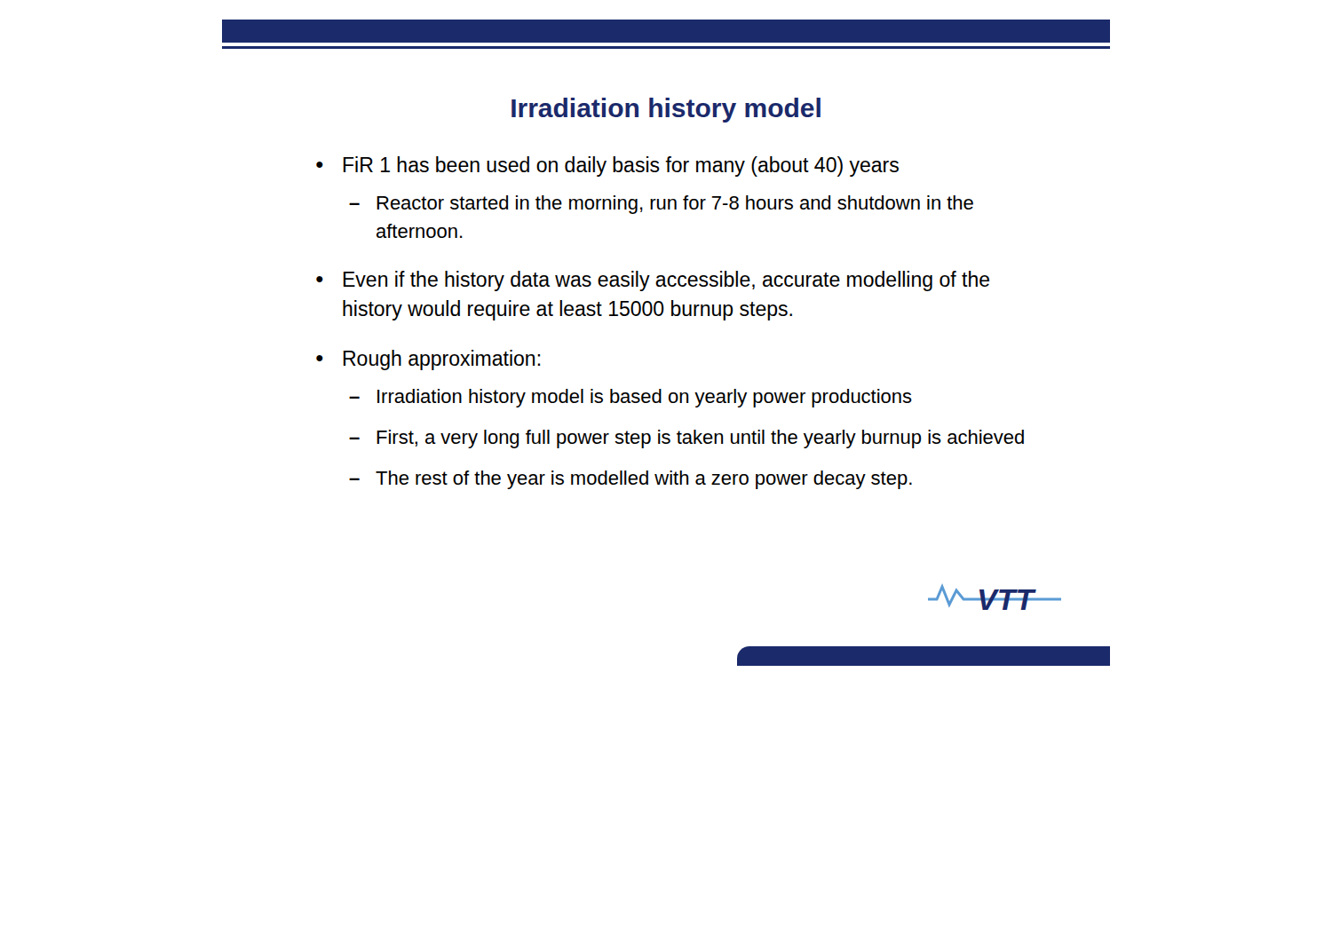Irradiation history model
FiR 1 has been used on daily basis for many (about 40) years
Reactor started in the morning, run for 7-8 hours and shutdown in the afternoon.
Even if the history data was easily accessible, accurate modelling of the history would require at least 15000 burnup steps.
Rough approximation:
Irradiation history model is based on yearly power productions
First, a very long full power step is taken until the yearly burnup is achieved
The rest of the year is modelled with a zero power decay step.
VTT